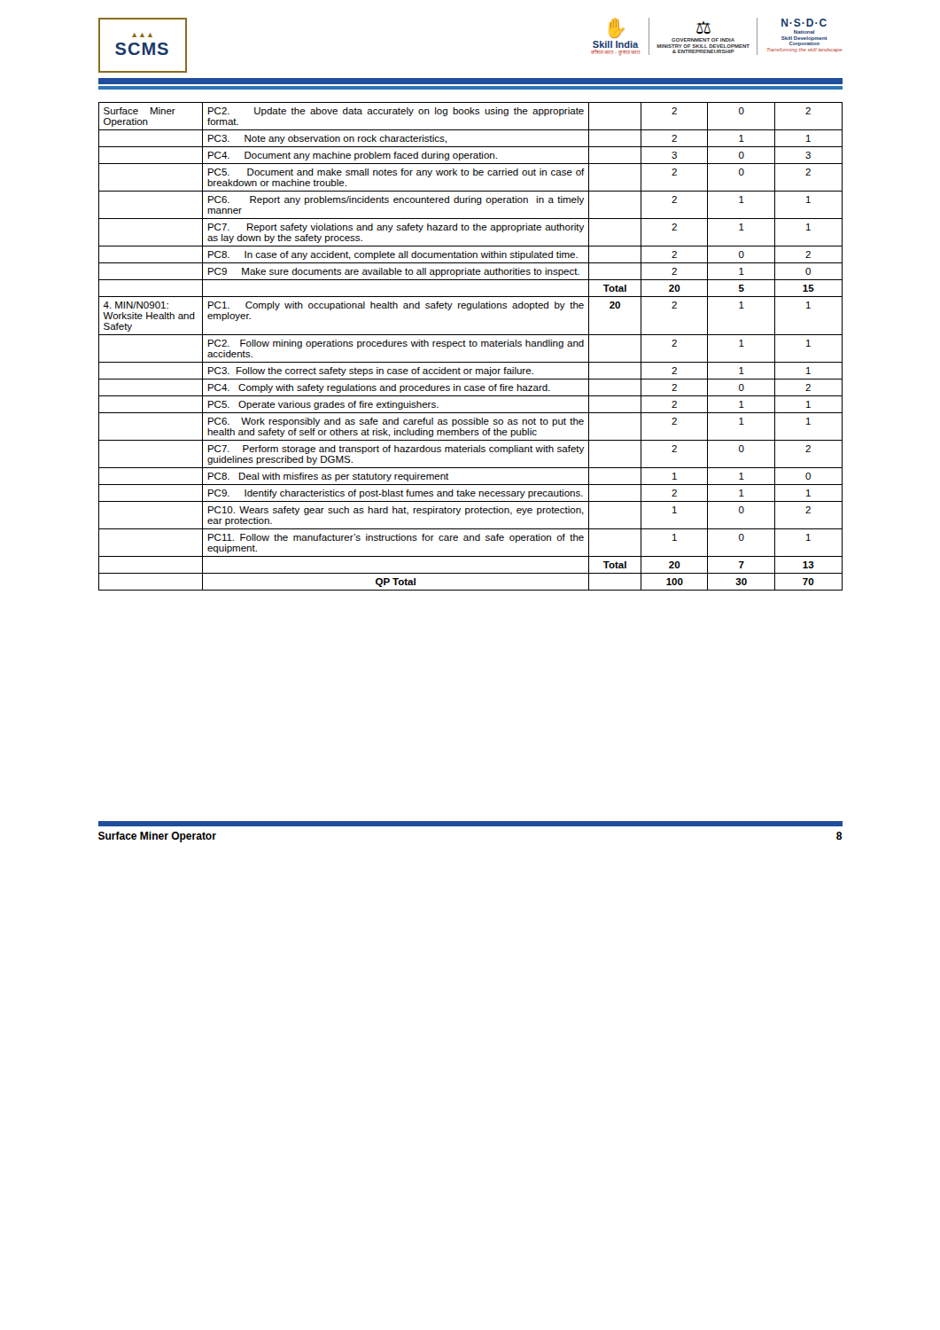▲▲▲
SCMS
✋
Skill India
कौशल भारत - कुशल भारत
⚖
GOVERNMENT OF INDIA
MINISTRY OF SKILL DEVELOPMENT
& ENTREPRENEURSHIP
N·S·D·C
National
Skill Development
Corporation
Transforming the skill landscape
| Surface Miner Operation | PC2. Update the above data accurately on log books using the appropriate format. | | 2 | 0 | 2 |
| | PC3. Note any observation on rock characteristics, | | 2 | 1 | 1 |
| | PC4. Document any machine problem faced during operation. | | 3 | 0 | 3 |
| | PC5. Document and make small notes for any work to be carried out in case of breakdown or machine trouble. | | 2 | 0 | 2 |
| | PC6. Report any problems/incidents encountered during operation in a timely manner | | 2 | 1 | 1 |
| | PC7. Report safety violations and any safety hazard to the appropriate authority as lay down by the safety process. | | 2 | 1 | 1 |
| | PC8. In case of any accident, complete all documentation within stipulated time. | | 2 | 0 | 2 |
| | PC9 Make sure documents are available to all appropriate authorities to inspect. | | 2 | 1 | 0 |
| | | Total | 20 | 5 | 15 |
| 4. MIN/N0901: Worksite Health and Safety | PC1. Comply with occupational health and safety regulations adopted by the employer. | 20 | 2 | 1 | 1 |
| | PC2. Follow mining operations procedures with respect to materials handling and accidents. | | 2 | 1 | 1 |
| | PC3. Follow the correct safety steps in case of accident or major failure. | | 2 | 1 | 1 |
| | PC4. Comply with safety regulations and procedures in case of fire hazard. | | 2 | 0 | 2 |
| | PC5. Operate various grades of fire extinguishers. | | 2 | 1 | 1 |
| | PC6. Work responsibly and as safe and careful as possible so as not to put the health and safety of self or others at risk, including members of the public | | 2 | 1 | 1 |
| | PC7. Perform storage and transport of hazardous materials compliant with safety guidelines prescribed by DGMS. | | 2 | 0 | 2 |
| | PC8. Deal with misfires as per statutory requirement | | 1 | 1 | 0 |
| | PC9. Identify characteristics of post-blast fumes and take necessary precautions. | | 2 | 1 | 1 |
| | PC10. Wears safety gear such as hard hat, respiratory protection, eye protection, ear protection. | | 1 | 0 | 2 |
| | PC11. Follow the manufacturer’s instructions for care and safe operation of the equipment. | | 1 | 0 | 1 |
| | | Total | 20 | 7 | 13 |
| | QP Total | | 100 | 30 | 70 |
Surface Miner Operator 8